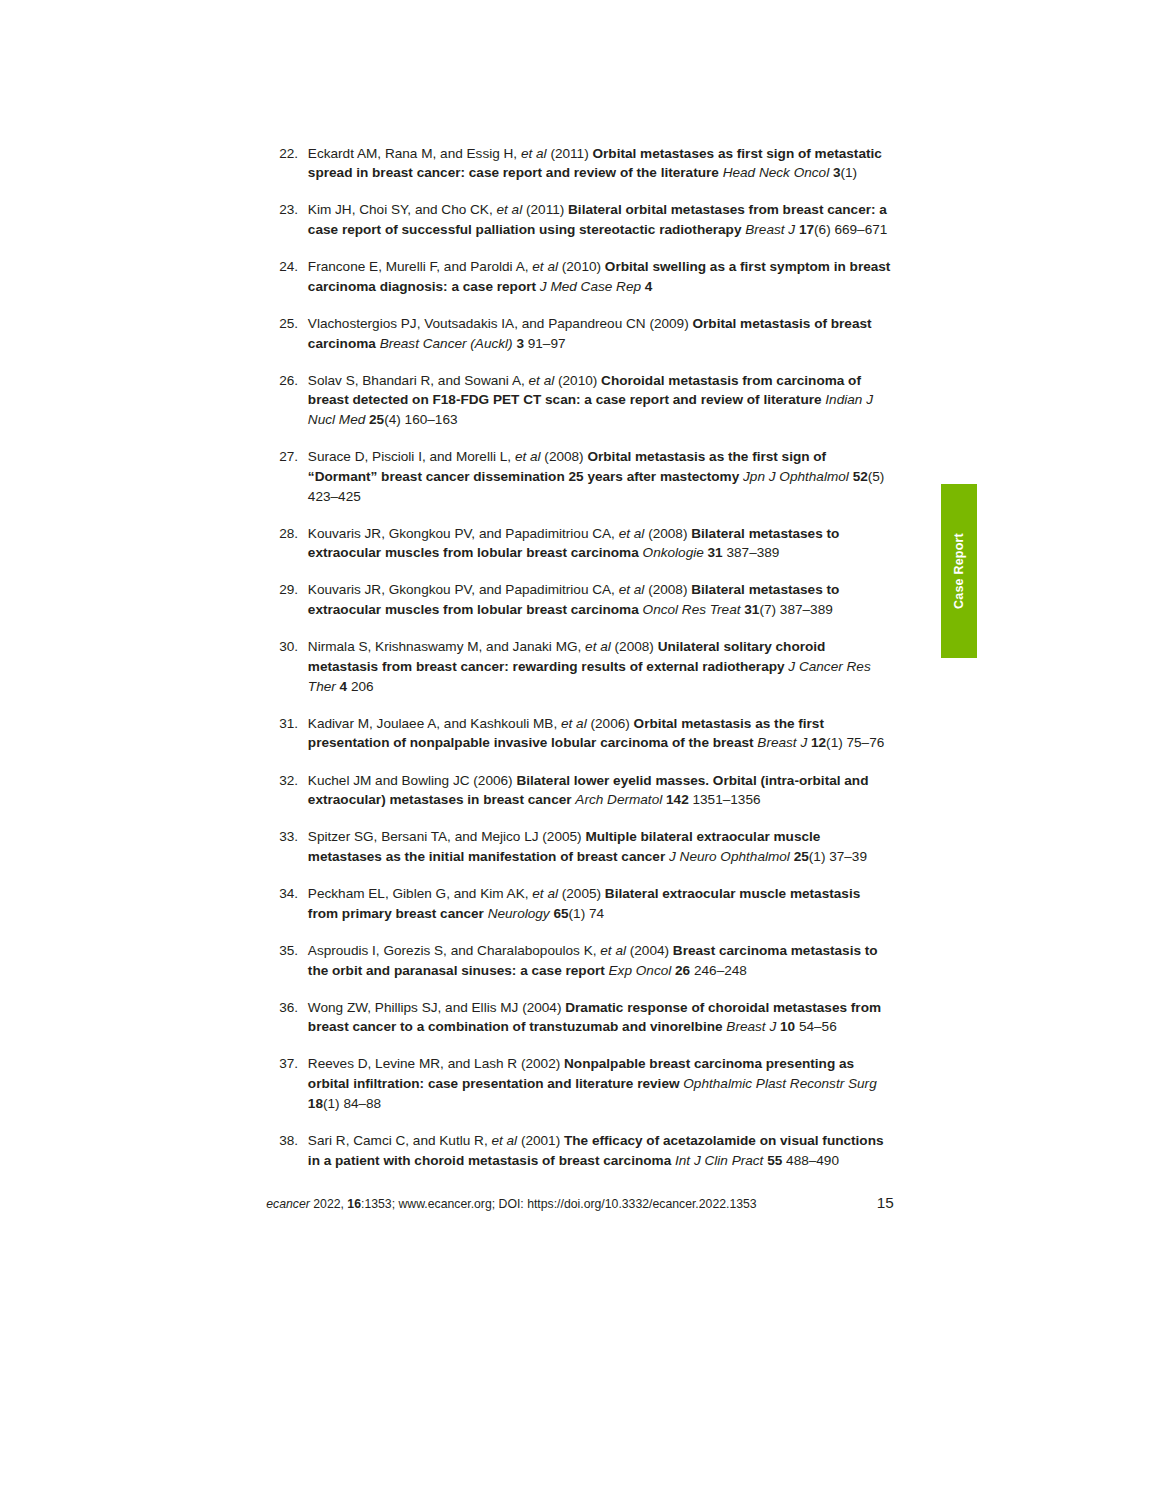Case Report
22. Eckardt AM, Rana M, and Essig H, et al (2011) Orbital metastases as first sign of metastatic spread in breast cancer: case report and review of the literature Head Neck Oncol 3(1)
23. Kim JH, Choi SY, and Cho CK, et al (2011) Bilateral orbital metastases from breast cancer: a case report of successful palliation using stereotactic radiotherapy Breast J 17(6) 669–671
24. Francone E, Murelli F, and Paroldi A, et al (2010) Orbital swelling as a first symptom in breast carcinoma diagnosis: a case report J Med Case Rep 4
25. Vlachostergios PJ, Voutsadakis IA, and Papandreou CN (2009) Orbital metastasis of breast carcinoma Breast Cancer (Auckl) 3 91–97
26. Solav S, Bhandari R, and Sowani A, et al (2010) Choroidal metastasis from carcinoma of breast detected on F18-FDG PET CT scan: a case report and review of literature Indian J Nucl Med 25(4) 160–163
27. Surace D, Piscioli I, and Morelli L, et al (2008) Orbital metastasis as the first sign of “Dormant” breast cancer dissemination 25 years after mastectomy Jpn J Ophthalmol 52(5) 423–425
28. Kouvaris JR, Gkongkou PV, and Papadimitriou CA, et al (2008) Bilateral metastases to extraocular muscles from lobular breast carcinoma Onkologie 31 387–389
29. Kouvaris JR, Gkongkou PV, and Papadimitriou CA, et al (2008) Bilateral metastases to extraocular muscles from lobular breast carcinoma Oncol Res Treat 31(7) 387–389
30. Nirmala S, Krishnaswamy M, and Janaki MG, et al (2008) Unilateral solitary choroid metastasis from breast cancer: rewarding results of external radiotherapy J Cancer Res Ther 4 206
31. Kadivar M, Joulaee A, and Kashkouli MB, et al (2006) Orbital metastasis as the first presentation of nonpalpable invasive lobular carcinoma of the breast Breast J 12(1) 75–76
32. Kuchel JM and Bowling JC (2006) Bilateral lower eyelid masses. Orbital (intra-orbital and extraocular) metastases in breast cancer Arch Dermatol 142 1351–1356
33. Spitzer SG, Bersani TA, and Mejico LJ (2005) Multiple bilateral extraocular muscle metastases as the initial manifestation of breast cancer J Neuro Ophthalmol 25(1) 37–39
34. Peckham EL, Giblen G, and Kim AK, et al (2005) Bilateral extraocular muscle metastasis from primary breast cancer Neurology 65(1) 74
35. Asproudis I, Gorezis S, and Charalabopoulos K, et al (2004) Breast carcinoma metastasis to the orbit and paranasal sinuses: a case report Exp Oncol 26 246–248
36. Wong ZW, Phillips SJ, and Ellis MJ (2004) Dramatic response of choroidal metastases from breast cancer to a combination of transtuzumab and vinorelbine Breast J 10 54–56
37. Reeves D, Levine MR, and Lash R (2002) Nonpalpable breast carcinoma presenting as orbital infiltration: case presentation and literature review Ophthalmic Plast Reconstr Surg 18(1) 84–88
38. Sari R, Camci C, and Kutlu R, et al (2001) The efficacy of acetazolamide on visual functions in a patient with choroid metastasis of breast carcinoma Int J Clin Pract 55 488–490
ecancer 2022, 16:1353; www.ecancer.org; DOI: https://doi.org/10.3332/ecancer.2022.1353
15